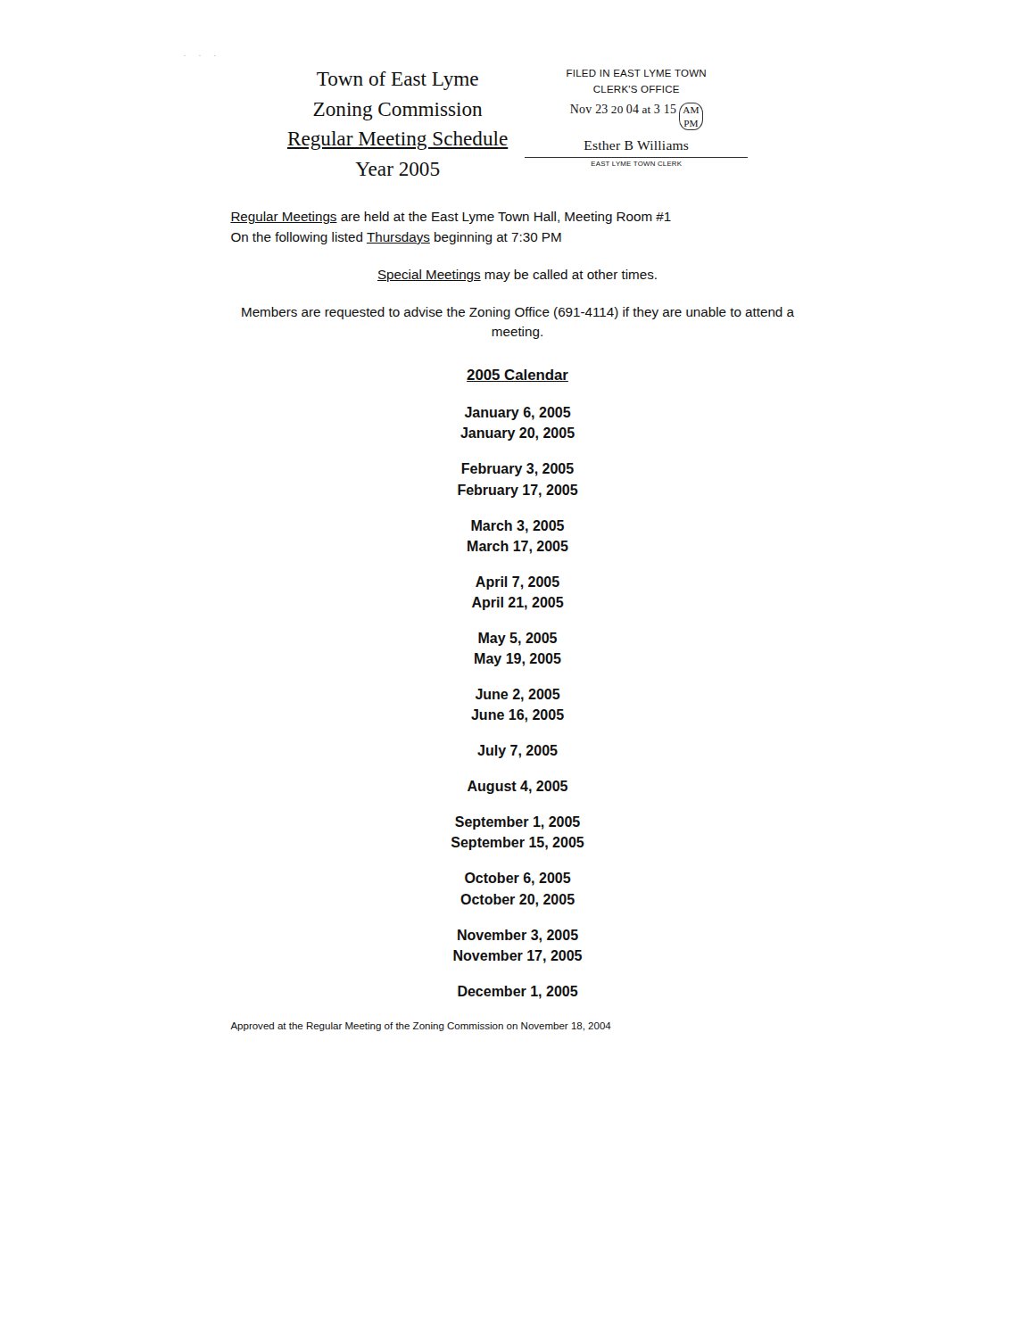. . .
Town of East Lyme
Zoning Commission
Regular Meeting Schedule
Year 2005
FILED IN EAST LYME TOWN
CLERK'S OFFICE
Nov 23 2004 at 3 15 AM PM
Esther B Williams
EAST LYME TOWN CLERK
Regular Meetings are held at the East Lyme Town Hall, Meeting Room #1
On the following listed Thursdays beginning at 7:30 PM
Special Meetings may be called at other times.
Members are requested to advise the Zoning Office (691-4114) if they are unable to attend a meeting.
2005 Calendar
January 6, 2005 January 20, 2005
February 3, 2005 February 17, 2005
March 3, 2005 March 17, 2005
April 7, 2005 April 21, 2005
May 5, 2005 May 19, 2005
June 2, 2005 June 16, 2005
July 7, 2005
August 4, 2005
September 1, 2005 September 15, 2005
October 6, 2005 October 20, 2005
November 3, 2005 November 17, 2005
December 1, 2005
Approved at the Regular Meeting of the Zoning Commission on November 18, 2004